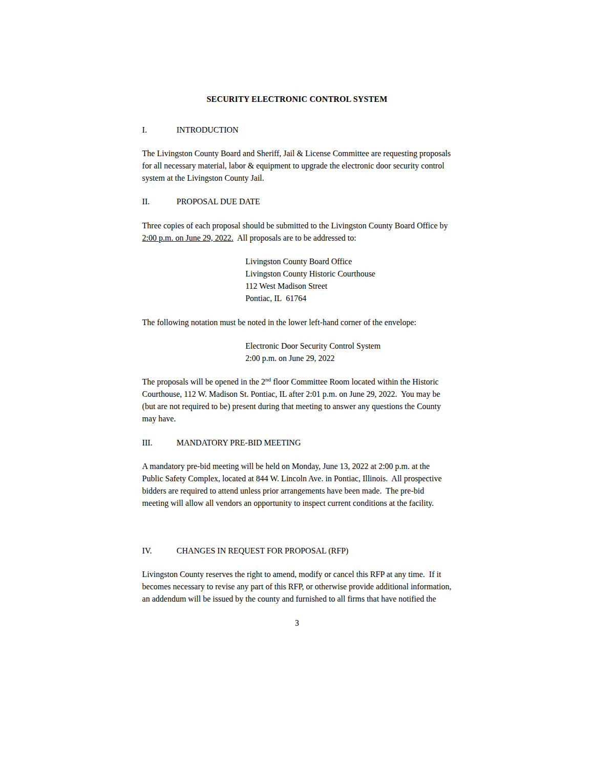SECURITY ELECTRONIC CONTROL SYSTEM
I. INTRODUCTION
The Livingston County Board and Sheriff, Jail & License Committee are requesting proposals for all necessary material, labor & equipment to upgrade the electronic door security control system at the Livingston County Jail.
II. PROPOSAL DUE DATE
Three copies of each proposal should be submitted to the Livingston County Board Office by 2:00 p.m. on June 29, 2022. All proposals are to be addressed to:
Livingston County Board Office
Livingston County Historic Courthouse
112 West Madison Street
Pontiac, IL 61764
The following notation must be noted in the lower left-hand corner of the envelope:
Electronic Door Security Control System
2:00 p.m. on June 29, 2022
The proposals will be opened in the 2nd floor Committee Room located within the Historic Courthouse, 112 W. Madison St. Pontiac, IL after 2:01 p.m. on June 29, 2022. You may be (but are not required to be) present during that meeting to answer any questions the County may have.
III. MANDATORY PRE-BID MEETING
A mandatory pre-bid meeting will be held on Monday, June 13, 2022 at 2:00 p.m. at the Public Safety Complex, located at 844 W. Lincoln Ave. in Pontiac, Illinois. All prospective bidders are required to attend unless prior arrangements have been made. The pre-bid meeting will allow all vendors an opportunity to inspect current conditions at the facility.
IV. CHANGES IN REQUEST FOR PROPOSAL (RFP)
Livingston County reserves the right to amend, modify or cancel this RFP at any time. If it becomes necessary to revise any part of this RFP, or otherwise provide additional information, an addendum will be issued by the county and furnished to all firms that have notified the
3